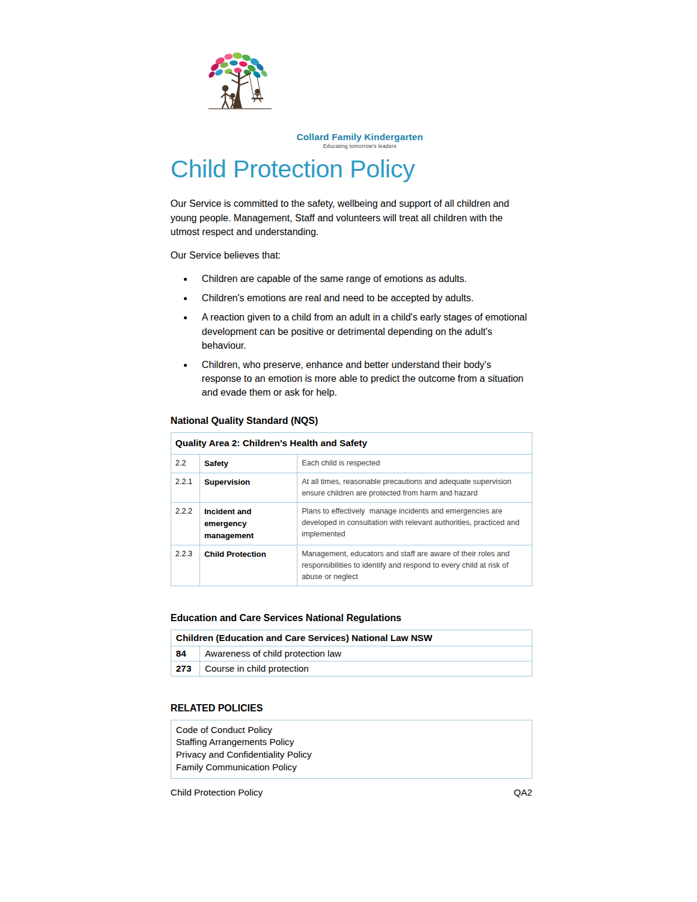Collard Family Kindergarten
Educating tomorrow's leaders
Child Protection Policy
Our Service is committed to the safety, wellbeing and support of all children and young people. Management, Staff and volunteers will treat all children with the utmost respect and understanding.
Our Service believes that:
Children are capable of the same range of emotions as adults.
Children's emotions are real and need to be accepted by adults.
A reaction given to a child from an adult in a child's early stages of emotional development can be positive or detrimental depending on the adult's behaviour.
Children, who preserve, enhance and better understand their body's response to an emotion is more able to predict the outcome from a situation and evade them or ask for help.
National Quality Standard (NQS)
| Quality Area 2: Children's Health and Safety |
| 2.2 | Safety | Each child is respected |
| 2.2.1 | Supervision | At all times, reasonable precautions and adequate supervision ensure children are protected from harm and hazard |
| 2.2.2 | Incident and emergency management | Plans to effectively manage incidents and emergencies are developed in consultation with relevant authorities, practiced and implemented |
| 2.2.3 | Child Protection | Management, educators and staff are aware of their roles and responsibilities to identify and respond to every child at risk of abuse or neglect |
Education and Care Services National Regulations
| Children (Education and Care Services) National Law NSW |
| 84 | Awareness of child protection law |
| 273 | Course in child protection |
RELATED POLICIES
| Code of Conduct Policy Staffing Arrangements Policy Privacy and Confidentiality Policy Family Communication Policy |
Child Protection Policy QA2